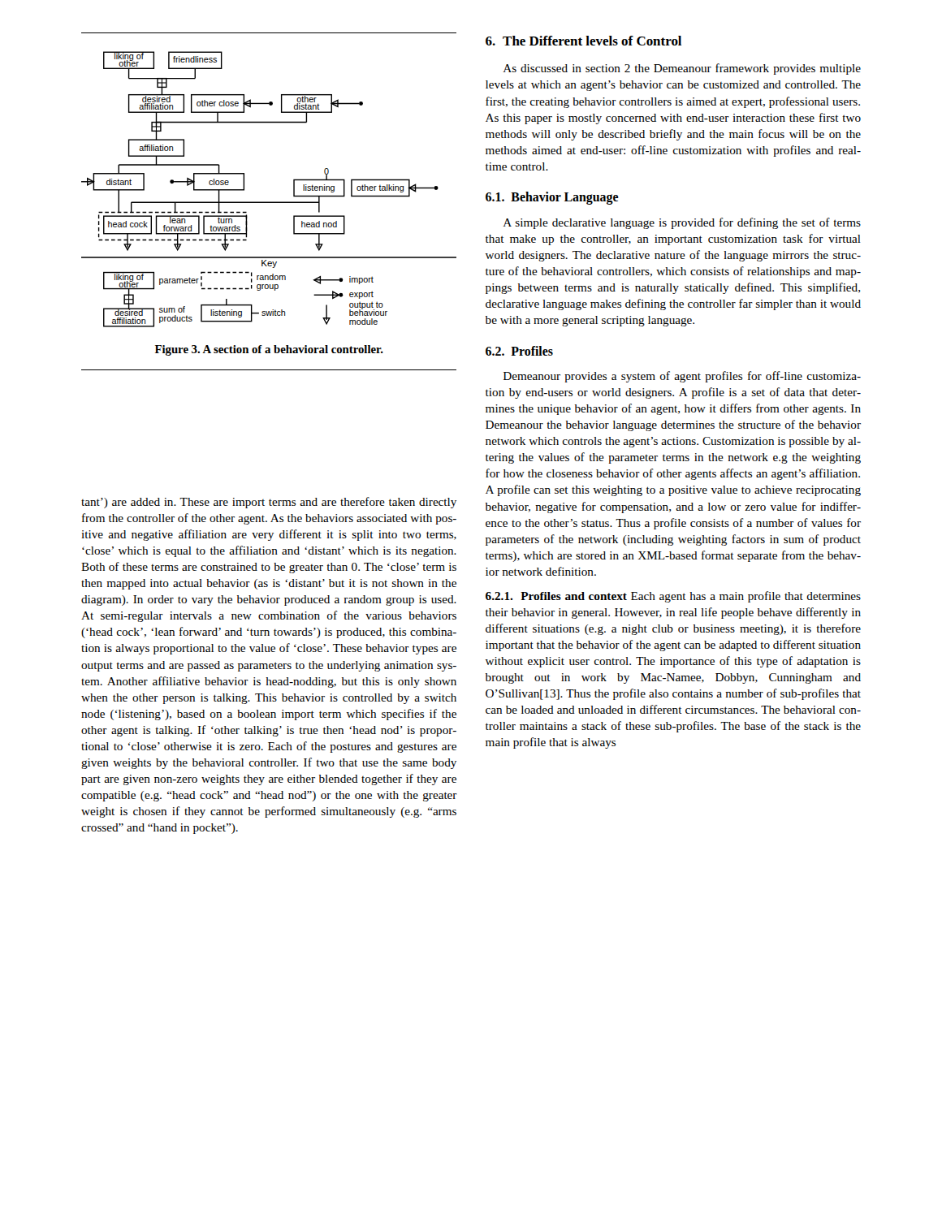liking of other friendliness desired affiliation other close other distant affiliation distant close 0 listening other talking head cock lean forward turn towards head nod Key liking of other parameter desired affiliation sum of products random group listening switch import export output to behaviour module
Figure 3. A section of a behavioral controller.
tant’) are added in. These are import terms and are therefore taken directly from the controller of the other agent. As the behaviors associated with positive and negative affiliation are very different it is split into two terms, ‘close’ which is equal to the affiliation and ‘distant’ which is its negation. Both of these terms are constrained to be greater than 0. The ‘close’ term is then mapped into actual behavior (as is ‘distant’ but it is not shown in the diagram). In order to vary the behavior produced a random group is used. At semi-regular intervals a new combination of the various behaviors (‘head cock’, ‘lean forward’ and ‘turn towards’) is produced, this combination is always proportional to the value of ‘close’. These behavior types are output terms and are passed as parameters to the underlying animation system. Another affiliative behavior is head-nodding, but this is only shown when the other person is talking. This behavior is controlled by a switch node (‘listening’), based on a boolean import term which specifies if the other agent is talking. If ‘other talking’ is true then ‘head nod’ is proportional to ‘close’ otherwise it is zero. Each of the postures and gestures are given weights by the behavioral controller. If two that use the same body part are given non-zero weights they are either blended together if they are compatible (e.g. “head cock” and “head nod”) or the one with the greater weight is chosen if they cannot be performed simultaneously (e.g. “arms crossed” and “hand in pocket”).
6. The Different levels of Control
As discussed in section 2 the Demeanour framework provides multiple levels at which an agent’s behavior can be customized and controlled. The first, the creating behavior controllers is aimed at expert, professional users. As this paper is mostly concerned with end-user interaction these first two methods will only be described briefly and the main focus will be on the methods aimed at end-user: off-line customization with profiles and real-time control.
6.1. Behavior Language
A simple declarative language is provided for defining the set of terms that make up the controller, an important customization task for virtual world designers. The declarative nature of the language mirrors the structure of the behavioral controllers, which consists of relationships and mappings between terms and is naturally statically defined. This simplified, declarative language makes defining the controller far simpler than it would be with a more general scripting language.
6.2. Profiles
Demeanour provides a system of agent profiles for off-line customization by end-users or world designers. A profile is a set of data that determines the unique behavior of an agent, how it differs from other agents. In Demeanour the behavior language determines the structure of the behavior network which controls the agent’s actions. Customization is possible by altering the values of the parameter terms in the network e.g the weighting for how the closeness behavior of other agents affects an agent’s affiliation. A profile can set this weighting to a positive value to achieve reciprocating behavior, negative for compensation, and a low or zero value for indifference to the other’s status. Thus a profile consists of a number of values for parameters of the network (including weighting factors in sum of product terms), which are stored in an XML-based format separate from the behavior network definition.
6.2.1. Profiles and context Each agent has a main profile that determines their behavior in general. However, in real life people behave differently in different situations (e.g. a night club or business meeting), it is therefore important that the behavior of the agent can be adapted to different situation without explicit user control. The importance of this type of adaptation is brought out in work by Mac-Namee, Dobbyn, Cunningham and O’Sullivan[13]. Thus the profile also contains a number of sub-profiles that can be loaded and unloaded in different circumstances. The behavioral controller maintains a stack of these sub-profiles. The base of the stack is the main profile that is always